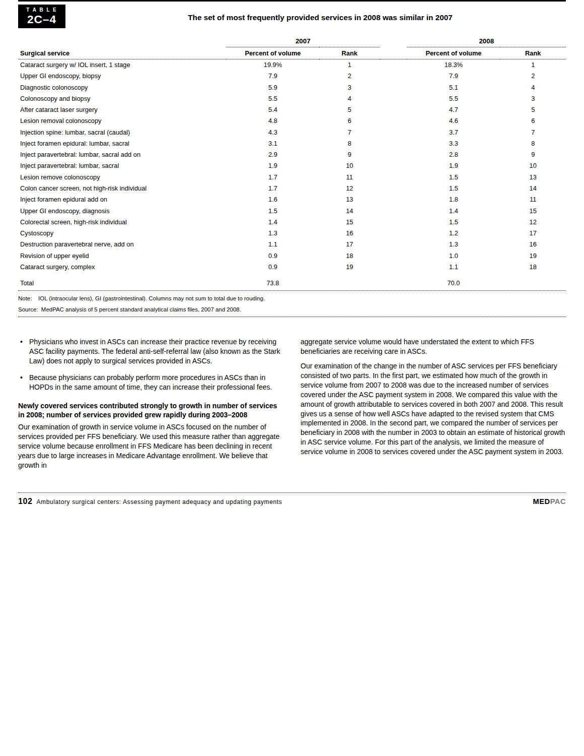T A B L E 2C–4
The set of most frequently provided services in 2008 was similar in 2007
| | 2007 | | 2008 |
| --- | --- | --- | --- |
| Surgical service | Percent of volume | Rank | | Percent of volume | Rank |
| Cataract surgery w/ IOL insert, 1 stage | 19.9% | 1 | | 18.3% | 1 |
| Upper GI endoscopy, biopsy | 7.9 | 2 | | 7.9 | 2 |
| Diagnostic colonoscopy | 5.9 | 3 | | 5.1 | 4 |
| Colonoscopy and biopsy | 5.5 | 4 | | 5.5 | 3 |
| After cataract laser surgery | 5.4 | 5 | | 4.7 | 5 |
| Lesion removal colonoscopy | 4.8 | 6 | | 4.6 | 6 |
| Injection spine: lumbar, sacral (caudal) | 4.3 | 7 | | 3.7 | 7 |
| Inject foramen epidural: lumbar, sacral | 3.1 | 8 | | 3.3 | 8 |
| Inject paravertebral: lumbar, sacral add on | 2.9 | 9 | | 2.8 | 9 |
| Inject paravertebral: lumbar, sacral | 1.9 | 10 | | 1.9 | 10 |
| Lesion remove colonoscopy | 1.7 | 11 | | 1.5 | 13 |
| Colon cancer screen, not high-risk individual | 1.7 | 12 | | 1.5 | 14 |
| Inject foramen epidural add on | 1.6 | 13 | | 1.8 | 11 |
| Upper GI endoscopy, diagnosis | 1.5 | 14 | | 1.4 | 15 |
| Colorectal screen, high-risk individual | 1.4 | 15 | | 1.5 | 12 |
| Cystoscopy | 1.3 | 16 | | 1.2 | 17 |
| Destruction paravertebral nerve, add on | 1.1 | 17 | | 1.3 | 16 |
| Revision of upper eyelid | 0.9 | 18 | | 1.0 | 19 |
| Cataract surgery, complex | 0.9 | 19 | | 1.1 | 18 |
| Total | 73.8 | | | 70.0 | |
Note: IOL (intraocular lens), GI (gastrointestinal). Columns may not sum to total due to rouding.
Source: MedPAC analysis of 5 percent standard analytical claims files, 2007 and 2008.
Physicians who invest in ASCs can increase their practice revenue by receiving ASC facility payments. The federal anti-self-referral law (also known as the Stark Law) does not apply to surgical services provided in ASCs.
Because physicians can probably perform more procedures in ASCs than in HOPDs in the same amount of time, they can increase their professional fees.
Newly covered services contributed strongly to growth in number of services in 2008; number of services provided grew rapidly during 2003–2008
Our examination of growth in service volume in ASCs focused on the number of services provided per FFS beneficiary. We used this measure rather than aggregate service volume because enrollment in FFS Medicare has been declining in recent years due to large increases in Medicare Advantage enrollment. We believe that growth in
aggregate service volume would have understated the extent to which FFS beneficiaries are receiving care in ASCs.
Our examination of the change in the number of ASC services per FFS beneficiary consisted of two parts. In the first part, we estimated how much of the growth in service volume from 2007 to 2008 was due to the increased number of services covered under the ASC payment system in 2008. We compared this value with the amount of growth attributable to services covered in both 2007 and 2008. This result gives us a sense of how well ASCs have adapted to the revised system that CMS implemented in 2008. In the second part, we compared the number of services per beneficiary in 2008 with the number in 2003 to obtain an estimate of historical growth in ASC service volume. For this part of the analysis, we limited the measure of service volume in 2008 to services covered under the ASC payment system in 2003.
102 Ambulatory surgical centers: Assessing payment adequacy and updating payments
MEDPAC